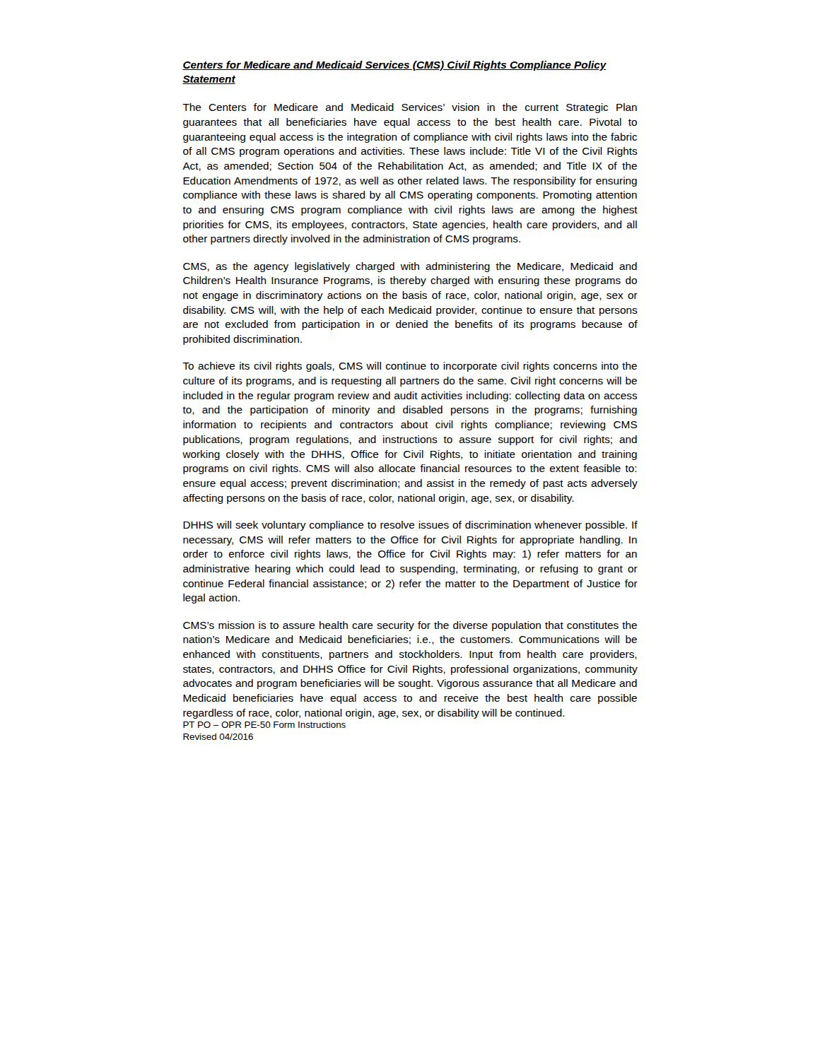Centers for Medicare and Medicaid Services (CMS) Civil Rights Compliance Policy Statement
The Centers for Medicare and Medicaid Services’ vision in the current Strategic Plan guarantees that all beneficiaries have equal access to the best health care. Pivotal to guaranteeing equal access is the integration of compliance with civil rights laws into the fabric of all CMS program operations and activities. These laws include: Title VI of the Civil Rights Act, as amended; Section 504 of the Rehabilitation Act, as amended; and Title IX of the Education Amendments of 1972, as well as other related laws. The responsibility for ensuring compliance with these laws is shared by all CMS operating components. Promoting attention to and ensuring CMS program compliance with civil rights laws are among the highest priorities for CMS, its employees, contractors, State agencies, health care providers, and all other partners directly involved in the administration of CMS programs.
CMS, as the agency legislatively charged with administering the Medicare, Medicaid and Children’s Health Insurance Programs, is thereby charged with ensuring these programs do not engage in discriminatory actions on the basis of race, color, national origin, age, sex or disability. CMS will, with the help of each Medicaid provider, continue to ensure that persons are not excluded from participation in or denied the benefits of its programs because of prohibited discrimination.
To achieve its civil rights goals, CMS will continue to incorporate civil rights concerns into the culture of its programs, and is requesting all partners do the same. Civil right concerns will be included in the regular program review and audit activities including: collecting data on access to, and the participation of minority and disabled persons in the programs; furnishing information to recipients and contractors about civil rights compliance; reviewing CMS publications, program regulations, and instructions to assure support for civil rights; and working closely with the DHHS, Office for Civil Rights, to initiate orientation and training programs on civil rights. CMS will also allocate financial resources to the extent feasible to: ensure equal access; prevent discrimination; and assist in the remedy of past acts adversely affecting persons on the basis of race, color, national origin, age, sex, or disability.
DHHS will seek voluntary compliance to resolve issues of discrimination whenever possible. If necessary, CMS will refer matters to the Office for Civil Rights for appropriate handling. In order to enforce civil rights laws, the Office for Civil Rights may: 1) refer matters for an administrative hearing which could lead to suspending, terminating, or refusing to grant or continue Federal financial assistance; or 2) refer the matter to the Department of Justice for legal action.
CMS’s mission is to assure health care security for the diverse population that constitutes the nation’s Medicare and Medicaid beneficiaries; i.e., the customers. Communications will be enhanced with constituents, partners and stockholders. Input from health care providers, states, contractors, and DHHS Office for Civil Rights, professional organizations, community advocates and program beneficiaries will be sought. Vigorous assurance that all Medicare and Medicaid beneficiaries have equal access to and receive the best health care possible regardless of race, color, national origin, age, sex, or disability will be continued.
PT PO – OPR PE-50 Form Instructions
Revised 04/2016